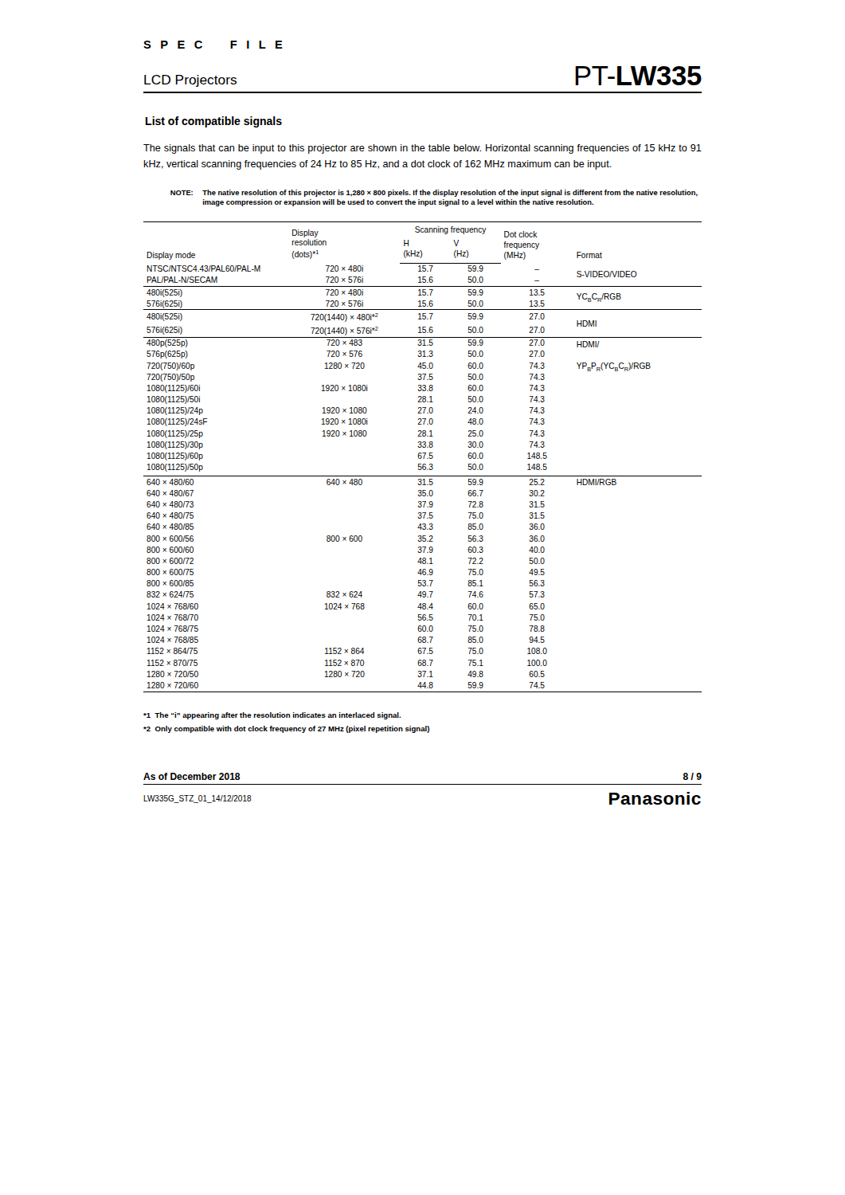S P E C F I L E
LCD Projectors
PT-LW335
List of compatible signals
The signals that can be input to this projector are shown in the table below. Horizontal scanning frequencies of 15 kHz to 91 kHz, vertical scanning frequencies of 24 Hz to 85 Hz, and a dot clock of 162 MHz maximum can be input.
NOTE:
The native resolution of this projector is 1,280 × 800 pixels. If the display resolution of the input signal is different from the native resolution, image compression or expansion will be used to convert the input signal to a level within the native resolution.
| Display mode | Display resolution (dots)* 1 | Scanning frequency | Dot clock frequency (MHz) | Format |
| --- | --- | --- | --- | --- |
| H (kHz) | V (Hz) |
| NTSC/NTSC4.43/PAL60/PAL-M | 720 × 480i | 15.7 | 59.9 | – | S-VIDEO/VIDEO |
| PAL/PAL-N/SECAM | 720 × 576i | 15.6 | 50.0 | – |
| 480i(525i) | 720 × 480i | 15.7 | 59.9 | 13.5 | YC B C R /RGB |
| 576i(625i) | 720 × 576i | 15.6 | 50.0 | 13.5 |
| 480i(525i) | 720(1440) × 480i* 2 | 15.7 | 59.9 | 27.0 | HDMI |
| 576i(625i) | 720(1440) × 576i* 2 | 15.6 | 50.0 | 27.0 |
| 480p(525p) | 720 × 483 | 31.5 | 59.9 | 27.0 | HDMI/ |
| 576p(625p) | 720 × 576 | 31.3 | 50.0 | 27.0 |
| 720(750)/60p | 1280 × 720 | 45.0 | 60.0 | 74.3 | YP B P R (YC B C R )/RGB |
| 720(750)/50p | | 37.5 | 50.0 | 74.3 |
| 1080(1125)/60i | 1920 × 1080i | 33.8 | 60.0 | 74.3 |
| 1080(1125)/50i | | 28.1 | 50.0 | 74.3 |
| 1080(1125)/24p | 1920 × 1080 | 27.0 | 24.0 | 74.3 |
| 1080(1125)/24sF | 1920 × 1080i | 27.0 | 48.0 | 74.3 |
| 1080(1125)/25p | 1920 × 1080 | 28.1 | 25.0 | 74.3 |
| 1080(1125)/30p | | 33.8 | 30.0 | 74.3 |
| 1080(1125)/60p | | 67.5 | 60.0 | 148.5 |
| 1080(1125)/50p | | 56.3 | 50.0 | 148.5 |
| 640 × 480/60 | 640 × 480 | 31.5 | 59.9 | 25.2 | HDMI/RGB |
| 640 × 480/67 | | 35.0 | 66.7 | 30.2 |
| 640 × 480/73 | | 37.9 | 72.8 | 31.5 |
| 640 × 480/75 | | 37.5 | 75.0 | 31.5 |
| 640 × 480/85 | | 43.3 | 85.0 | 36.0 |
| 800 × 600/56 | 800 × 600 | 35.2 | 56.3 | 36.0 |
| 800 × 600/60 | | 37.9 | 60.3 | 40.0 |
| 800 × 600/72 | | 48.1 | 72.2 | 50.0 |
| 800 × 600/75 | | 46.9 | 75.0 | 49.5 |
| 800 × 600/85 | | 53.7 | 85.1 | 56.3 |
| 832 × 624/75 | 832 × 624 | 49.7 | 74.6 | 57.3 |
| 1024 × 768/60 | 1024 × 768 | 48.4 | 60.0 | 65.0 |
| 1024 × 768/70 | | 56.5 | 70.1 | 75.0 |
| 1024 × 768/75 | | 60.0 | 75.0 | 78.8 |
| 1024 × 768/85 | | 68.7 | 85.0 | 94.5 |
| 1152 × 864/75 | 1152 × 864 | 67.5 | 75.0 | 108.0 |
| 1152 × 870/75 | 1152 × 870 | 68.7 | 75.1 | 100.0 |
| 1280 × 720/50 | 1280 × 720 | 37.1 | 49.8 | 60.5 |
| 1280 × 720/60 | | 44.8 | 59.9 | 74.5 | |
*1 The “i” appearing after the resolution indicates an interlaced signal.
*2 Only compatible with dot clock frequency of 27 MHz (pixel repetition signal)
As of December 2018
8 / 9
LW335G_STZ_01_14/12/2018
Panasonic